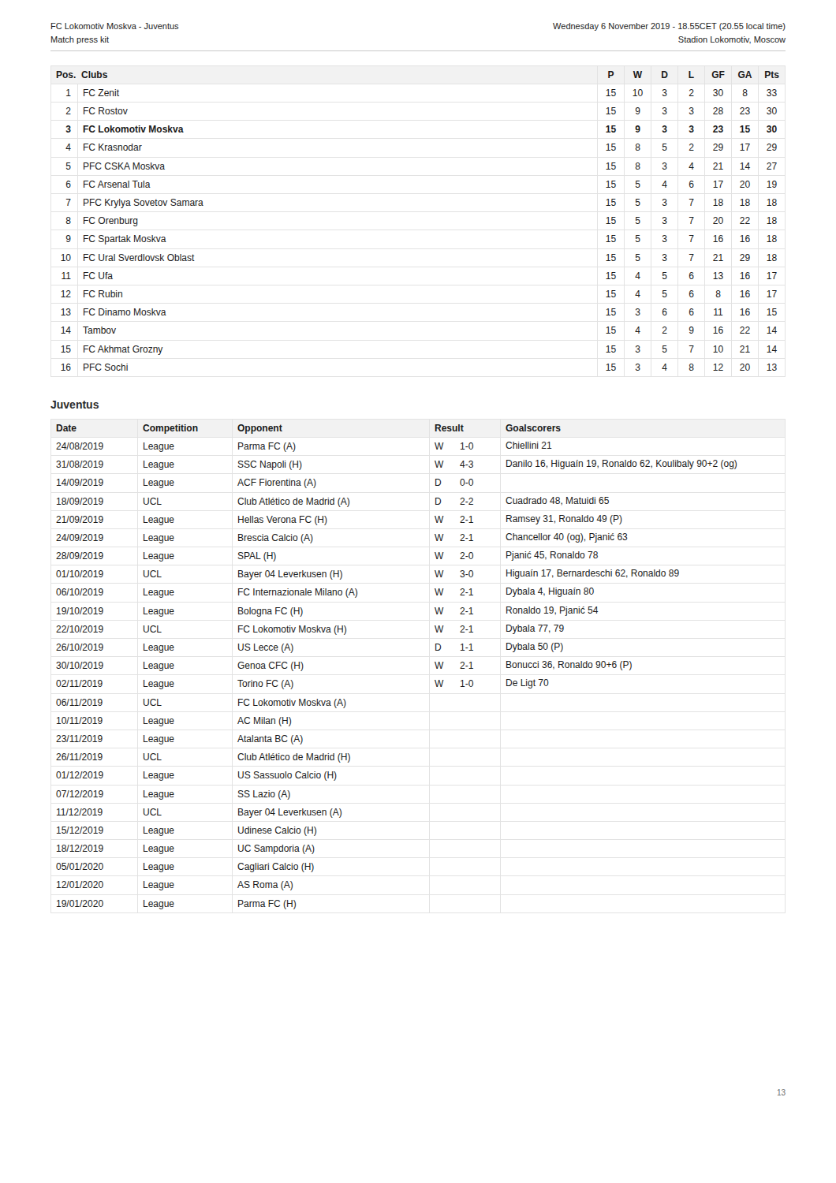FC Lokomotiv Moskva - Juventus
Match press kit
Wednesday 6 November 2019 - 18.55CET (20.55 local time)
Stadion Lokomotiv, Moscow
| Pos. Clubs | P | W | D | L | GF | GA | Pts |
| --- | --- | --- | --- | --- | --- | --- | --- |
| 1 | FC Zenit | 15 | 10 | 3 | 2 | 30 | 8 | 33 |
| 2 | FC Rostov | 15 | 9 | 3 | 3 | 28 | 23 | 30 |
| 3 | FC Lokomotiv Moskva | 15 | 9 | 3 | 3 | 23 | 15 | 30 |
| 4 | FC Krasnodar | 15 | 8 | 5 | 2 | 29 | 17 | 29 |
| 5 | PFC CSKA Moskva | 15 | 8 | 3 | 4 | 21 | 14 | 27 |
| 6 | FC Arsenal Tula | 15 | 5 | 4 | 6 | 17 | 20 | 19 |
| 7 | PFC Krylya Sovetov Samara | 15 | 5 | 3 | 7 | 18 | 18 | 18 |
| 8 | FC Orenburg | 15 | 5 | 3 | 7 | 20 | 22 | 18 |
| 9 | FC Spartak Moskva | 15 | 5 | 3 | 7 | 16 | 16 | 18 |
| 10 | FC Ural Sverdlovsk Oblast | 15 | 5 | 3 | 7 | 21 | 29 | 18 |
| 11 | FC Ufa | 15 | 4 | 5 | 6 | 13 | 16 | 17 |
| 12 | FC Rubin | 15 | 4 | 5 | 6 | 8 | 16 | 17 |
| 13 | FC Dinamo Moskva | 15 | 3 | 6 | 6 | 11 | 16 | 15 |
| 14 | Tambov | 15 | 4 | 2 | 9 | 16 | 22 | 14 |
| 15 | FC Akhmat Grozny | 15 | 3 | 5 | 7 | 10 | 21 | 14 |
| 16 | PFC Sochi | 15 | 3 | 4 | 8 | 12 | 20 | 13 |
Juventus
| Date | Competition | Opponent | Result | Goalscorers |
| --- | --- | --- | --- | --- |
| 24/08/2019 | League | Parma FC (A) | W 1-0 | Chiellini 21 |
| 31/08/2019 | League | SSC Napoli (H) | W 4-3 | Danilo 16, Higuaín 19, Ronaldo 62, Koulibaly 90+2 (og) |
| 14/09/2019 | League | ACF Fiorentina (A) | D 0-0 | |
| 18/09/2019 | UCL | Club Atlético de Madrid (A) | D 2-2 | Cuadrado 48, Matuidi 65 |
| 21/09/2019 | League | Hellas Verona FC (H) | W 2-1 | Ramsey 31, Ronaldo 49 (P) |
| 24/09/2019 | League | Brescia Calcio (A) | W 2-1 | Chancellor 40 (og), Pjanić 63 |
| 28/09/2019 | League | SPAL (H) | W 2-0 | Pjanić 45, Ronaldo 78 |
| 01/10/2019 | UCL | Bayer 04 Leverkusen (H) | W 3-0 | Higuaín 17, Bernardeschi 62, Ronaldo 89 |
| 06/10/2019 | League | FC Internazionale Milano (A) | W 2-1 | Dybala 4, Higuaín 80 |
| 19/10/2019 | League | Bologna FC (H) | W 2-1 | Ronaldo 19, Pjanić 54 |
| 22/10/2019 | UCL | FC Lokomotiv Moskva (H) | W 2-1 | Dybala 77, 79 |
| 26/10/2019 | League | US Lecce (A) | D 1-1 | Dybala 50 (P) |
| 30/10/2019 | League | Genoa CFC (H) | W 2-1 | Bonucci 36, Ronaldo 90+6 (P) |
| 02/11/2019 | League | Torino FC (A) | W 1-0 | De Ligt 70 |
| 06/11/2019 | UCL | FC Lokomotiv Moskva (A) | | |
| 10/11/2019 | League | AC Milan (H) | | |
| 23/11/2019 | League | Atalanta BC (A) | | |
| 26/11/2019 | UCL | Club Atlético de Madrid (H) | | |
| 01/12/2019 | League | US Sassuolo Calcio (H) | | |
| 07/12/2019 | League | SS Lazio (A) | | |
| 11/12/2019 | UCL | Bayer 04 Leverkusen (A) | | |
| 15/12/2019 | League | Udinese Calcio (H) | | |
| 18/12/2019 | League | UC Sampdoria (A) | | |
| 05/01/2020 | League | Cagliari Calcio (H) | | |
| 12/01/2020 | League | AS Roma (A) | | |
| 19/01/2020 | League | Parma FC (H) | | |
13